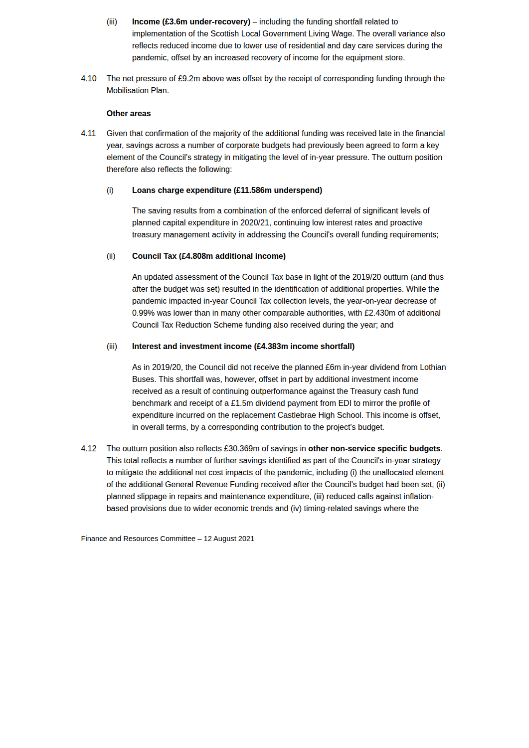(iii)
Income (£3.6m under-recovery) – including the funding shortfall related to implementation of the Scottish Local Government Living Wage. The overall variance also reflects reduced income due to lower use of residential and day care services during the pandemic, offset by an increased recovery of income for the equipment store.
4.10
The net pressure of £9.2m above was offset by the receipt of corresponding funding through the Mobilisation Plan.
Other areas
4.11
Given that confirmation of the majority of the additional funding was received late in the financial year, savings across a number of corporate budgets had previously been agreed to form a key element of the Council's strategy in mitigating the level of in-year pressure. The outturn position therefore also reflects the following:
(i)
Loans charge expenditure (£11.586m underspend)
The saving results from a combination of the enforced deferral of significant levels of planned capital expenditure in 2020/21, continuing low interest rates and proactive treasury management activity in addressing the Council's overall funding requirements;
(ii)
Council Tax (£4.808m additional income)
An updated assessment of the Council Tax base in light of the 2019/20 outturn (and thus after the budget was set) resulted in the identification of additional properties. While the pandemic impacted in-year Council Tax collection levels, the year-on-year decrease of 0.99% was lower than in many other comparable authorities, with £2.430m of additional Council Tax Reduction Scheme funding also received during the year; and
(iii)
Interest and investment income (£4.383m income shortfall)
As in 2019/20, the Council did not receive the planned £6m in-year dividend from Lothian Buses. This shortfall was, however, offset in part by additional investment income received as a result of continuing outperformance against the Treasury cash fund benchmark and receipt of a £1.5m dividend payment from EDI to mirror the profile of expenditure incurred on the replacement Castlebrae High School. This income is offset, in overall terms, by a corresponding contribution to the project's budget.
4.12
The outturn position also reflects £30.369m of savings in other non-service specific budgets. This total reflects a number of further savings identified as part of the Council's in-year strategy to mitigate the additional net cost impacts of the pandemic, including (i) the unallocated element of the additional General Revenue Funding received after the Council's budget had been set, (ii) planned slippage in repairs and maintenance expenditure, (iii) reduced calls against inflation-based provisions due to wider economic trends and (iv) timing-related savings where the
Finance and Resources Committee – 12 August 2021